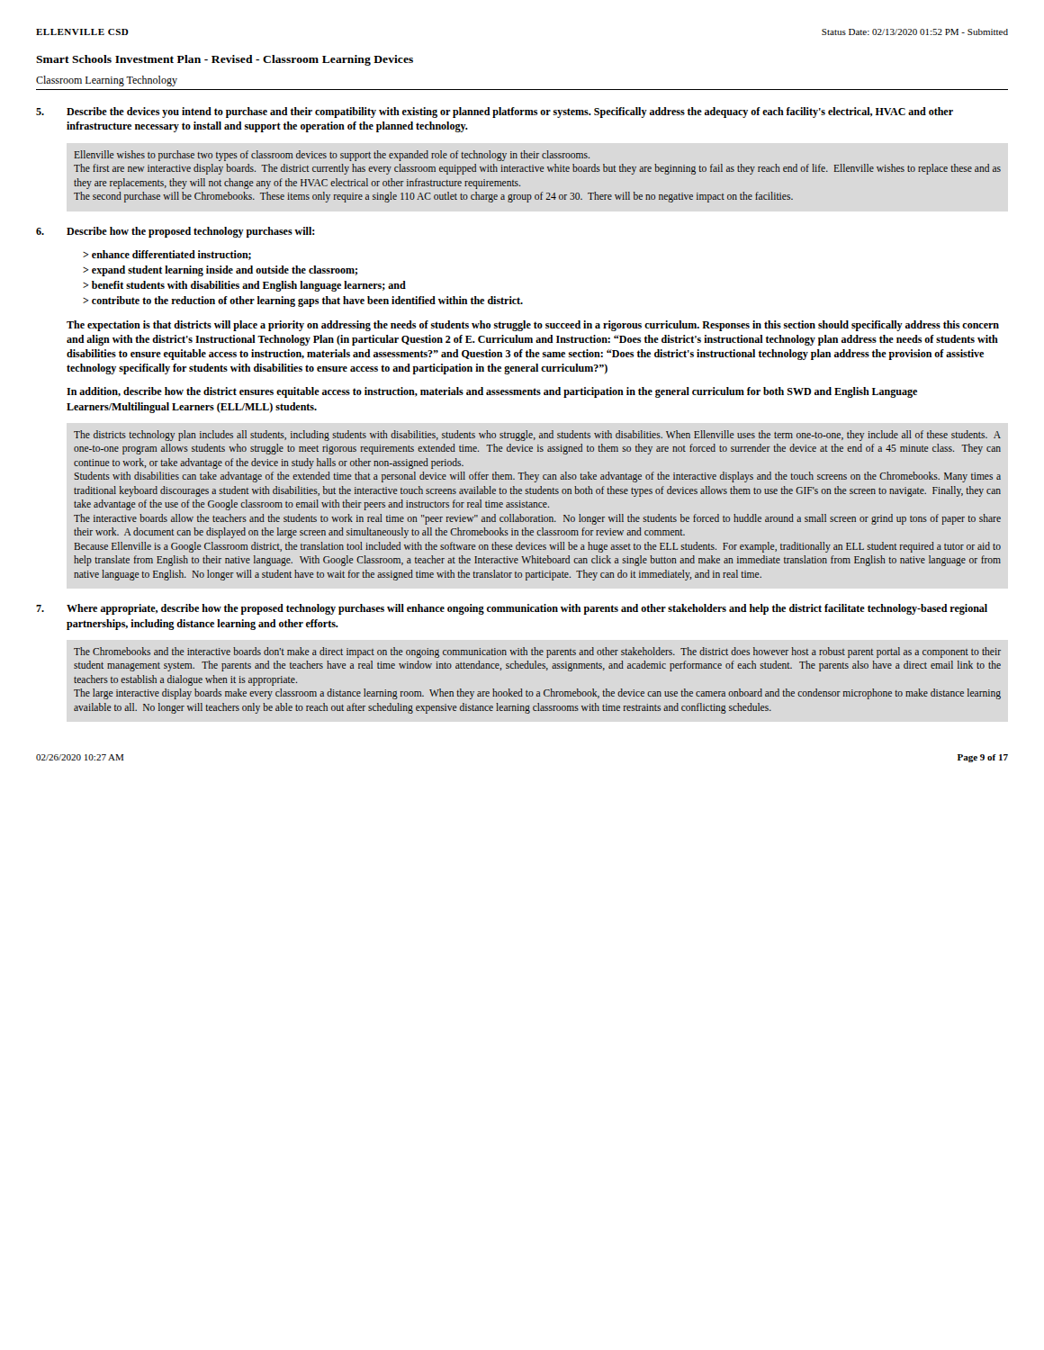ELLENVILLE CSD
Status Date: 02/13/2020 01:52 PM - Submitted
Smart Schools Investment Plan - Revised - Classroom Learning Devices
Classroom Learning Technology
5.
Describe the devices you intend to purchase and their compatibility with existing or planned platforms or systems. Specifically address the adequacy of each facility's electrical, HVAC and other infrastructure necessary to install and support the operation of the planned technology.
Ellenville wishes to purchase two types of classroom devices to support the expanded role of technology in their classrooms.
The first are new interactive display boards. The district currently has every classroom equipped with interactive white boards but they are beginning to fail as they reach end of life. Ellenville wishes to replace these and as they are replacements, they will not change any of the HVAC electrical or other infrastructure requirements.
The second purchase will be Chromebooks. These items only require a single 110 AC outlet to charge a group of 24 or 30. There will be no negative impact on the facilities.
6.
Describe how the proposed technology purchases will:
enhance differentiated instruction;
expand student learning inside and outside the classroom;
benefit students with disabilities and English language learners; and
contribute to the reduction of other learning gaps that have been identified within the district.
The expectation is that districts will place a priority on addressing the needs of students who struggle to succeed in a rigorous curriculum. Responses in this section should specifically address this concern and align with the district's Instructional Technology Plan (in particular Question 2 of E. Curriculum and Instruction: “Does the district's instructional technology plan address the needs of students with disabilities to ensure equitable access to instruction, materials and assessments?” and Question 3 of the same section: “Does the district's instructional technology plan address the provision of assistive technology specifically for students with disabilities to ensure access to and participation in the general curriculum?”)
In addition, describe how the district ensures equitable access to instruction, materials and assessments and participation in the general curriculum for both SWD and English Language Learners/Multilingual Learners (ELL/MLL) students.
The districts technology plan includes all students, including students with disabilities, students who struggle, and students with disabilities. When Ellenville uses the term one-to-one, they include all of these students. A one-to-one program allows students who struggle to meet rigorous requirements extended time. The device is assigned to them so they are not forced to surrender the device at the end of a 45 minute class. They can continue to work, or take advantage of the device in study halls or other non-assigned periods.
Students with disabilities can take advantage of the extended time that a personal device will offer them. They can also take advantage of the interactive displays and the touch screens on the Chromebooks. Many times a traditional keyboard discourages a student with disabilities, but the interactive touch screens available to the students on both of these types of devices allows them to use the GIF's on the screen to navigate. Finally, they can take advantage of the use of the Google classroom to email with their peers and instructors for real time assistance.
The interactive boards allow the teachers and the students to work in real time on "peer review" and collaboration. No longer will the students be forced to huddle around a small screen or grind up tons of paper to share their work. A document can be displayed on the large screen and simultaneously to all the Chromebooks in the classroom for review and comment.
Because Ellenville is a Google Classroom district, the translation tool included with the software on these devices will be a huge asset to the ELL students. For example, traditionally an ELL student required a tutor or aid to help translate from English to their native language. With Google Classroom, a teacher at the Interactive Whiteboard can click a single button and make an immediate translation from English to native language or from native language to English. No longer will a student have to wait for the assigned time with the translator to participate. They can do it immediately, and in real time.
7.
Where appropriate, describe how the proposed technology purchases will enhance ongoing communication with parents and other stakeholders and help the district facilitate technology-based regional partnerships, including distance learning and other efforts.
The Chromebooks and the interactive boards don't make a direct impact on the ongoing communication with the parents and other stakeholders. The district does however host a robust parent portal as a component to their student management system. The parents and the teachers have a real time window into attendance, schedules, assignments, and academic performance of each student. The parents also have a direct email link to the teachers to establish a dialogue when it is appropriate.
The large interactive display boards make every classroom a distance learning room. When they are hooked to a Chromebook, the device can use the camera onboard and the condensor microphone to make distance learning available to all. No longer will teachers only be able to reach out after scheduling expensive distance learning classrooms with time restraints and conflicting schedules.
02/26/2020 10:27 AM
Page 9 of 17